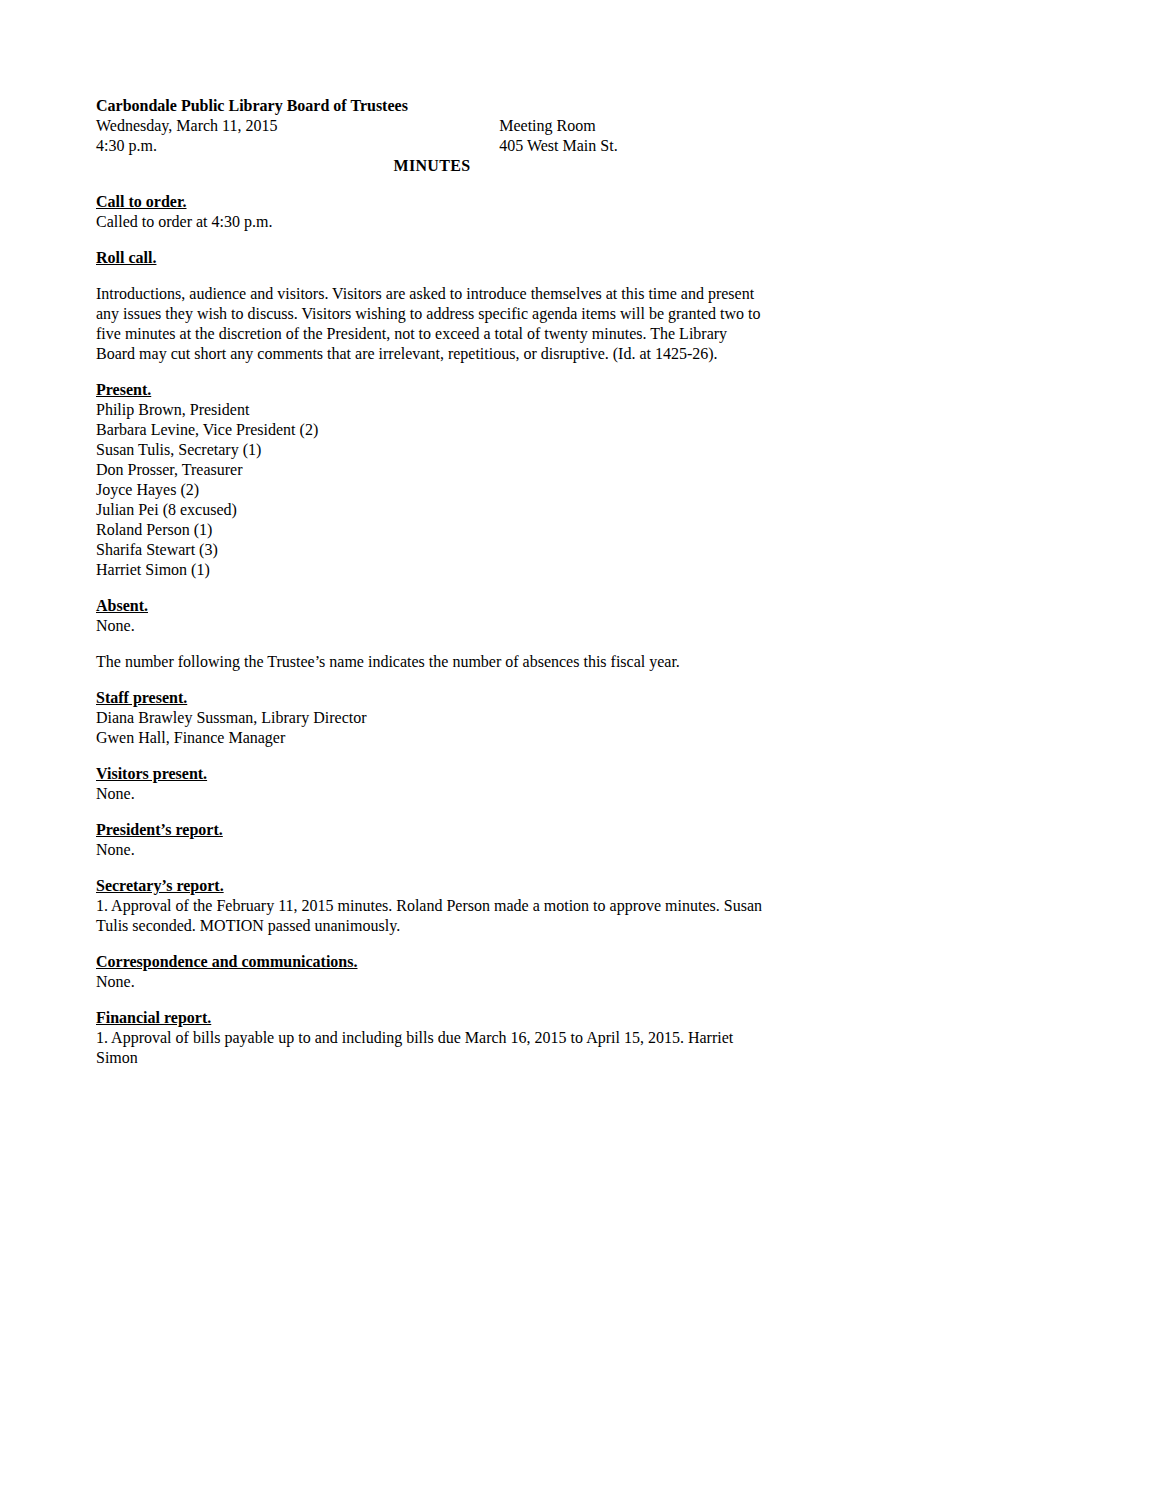| Carbondale Public Library Board of Trustees | |
| Wednesday, March 11, 2015 | Meeting Room |
| 4:30 p.m. | 405 West Main St. |
MINUTES
Call to order.
Called to order at 4:30 p.m.
Roll call.
Introductions, audience and visitors. Visitors are asked to introduce themselves at this time and present any issues they wish to discuss. Visitors wishing to address specific agenda items will be granted two to five minutes at the discretion of the President, not to exceed a total of twenty minutes. The Library Board may cut short any comments that are irrelevant, repetitious, or disruptive. (Id. at 1425-26).
Present.
Philip Brown, President
Barbara Levine, Vice President (2)
Susan Tulis, Secretary (1)
Don Prosser, Treasurer
Joyce Hayes (2)
Julian Pei (8 excused)
Roland Person (1)
Sharifa Stewart (3)
Harriet Simon (1)
Absent.
None.
The number following the Trustee’s name indicates the number of absences this fiscal year.
Staff present.
Diana Brawley Sussman, Library Director
Gwen Hall, Finance Manager
Visitors present.
None.
President’s report.
None.
Secretary’s report.
1. Approval of the February 11, 2015 minutes. Roland Person made a motion to approve minutes. Susan Tulis seconded. MOTION passed unanimously.
Correspondence and communications.
None.
Financial report.
1. Approval of bills payable up to and including bills due March 16, 2015 to April 15, 2015. Harriet Simon